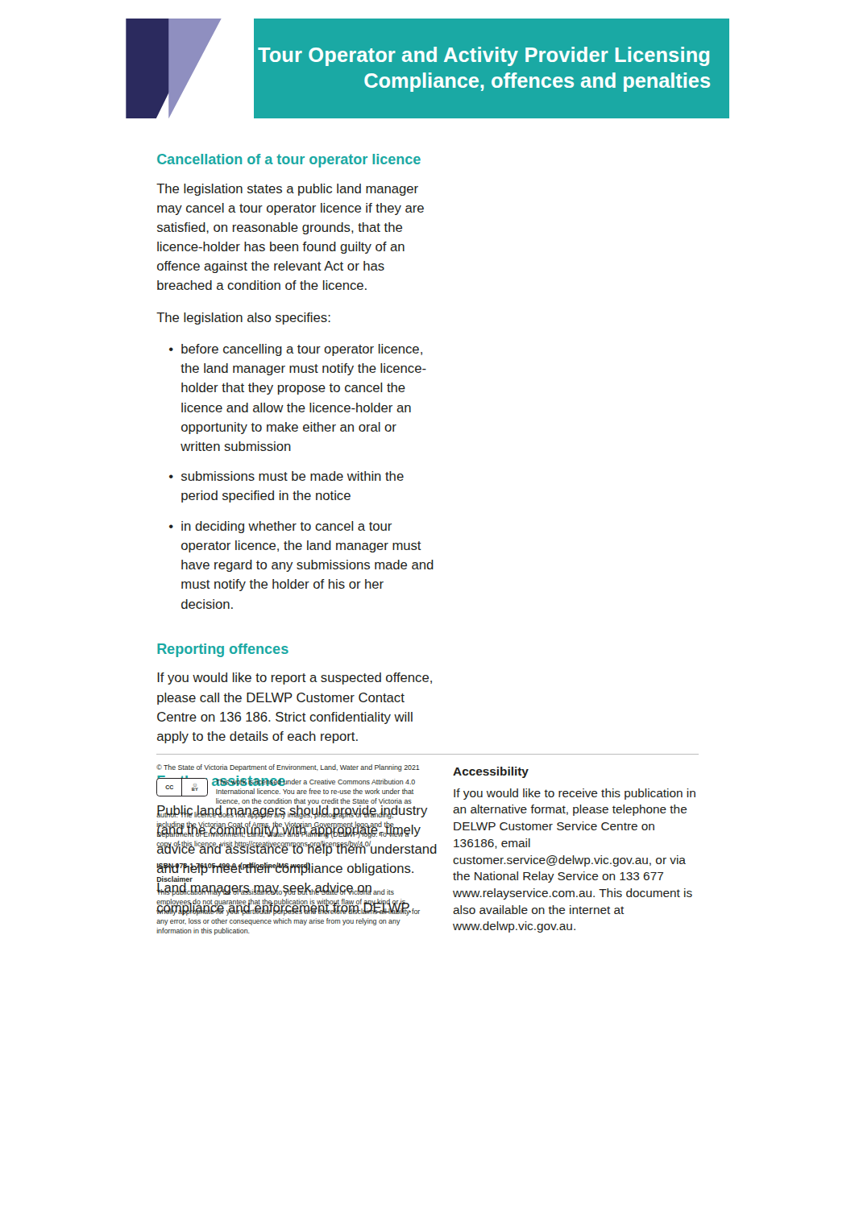Tour Operator and Activity Provider Licensing
Compliance, offences and penalties
Cancellation of a tour operator licence
The legislation states a public land manager may cancel a tour operator licence if they are satisfied, on reasonable grounds, that the licence-holder has been found guilty of an offence against the relevant Act or has breached a condition of the licence.
The legislation also specifies:
before cancelling a tour operator licence, the land manager must notify the licence-holder that they propose to cancel the licence and allow the licence-holder an opportunity to make either an oral or written submission
submissions must be made within the period specified in the notice
in deciding whether to cancel a tour operator licence, the land manager must have regard to any submissions made and must notify the holder of his or her decision.
Reporting offences
If you would like to report a suspected offence, please call the DELWP Customer Contact Centre on 136 186. Strict confidentiality will apply to the details of each report.
Further assistance
Public land managers should provide industry (and the community) with appropriate, timely advice and assistance to help them understand and help meet their compliance obligations. Land managers may seek advice on compliance and enforcement from DELWP.
© The State of Victoria Department of Environment, Land, Water and Planning 2021
CC
☺ BY
This work is licensed under a Creative Commons Attribution 4.0 International licence. You are free to re-use the work under that licence, on the condition that you credit the State of Victoria as
author. The licence does not apply to any images, photographs or branding, including the Victorian Coat of Arms, the Victorian Government logo and the Department of Environment, Land, Water and Planning (DELWP) logo. To view a copy of this licence, visit http://creativecommons.org/licenses/by/4.0/
ISBN 978-1-76105-499-0 (pdf/online/MS word)
Disclaimer
This publication may be of assistance to you but the State of Victoria and its employees do not guarantee that the publication is without flaw of any kind or is wholly appropriate for your particular purposes and therefore disclaims all liability for any error, loss or other consequence which may arise from you relying on any information in this publication.
Accessibility
If you would like to receive this publication in an alternative format, please telephone the DELWP Customer Service Centre on 136186, email customer.service@delwp.vic.gov.au, or via the National Relay Service on 133 677 www.relayservice.com.au. This document is also available on the internet at www.delwp.vic.gov.au.